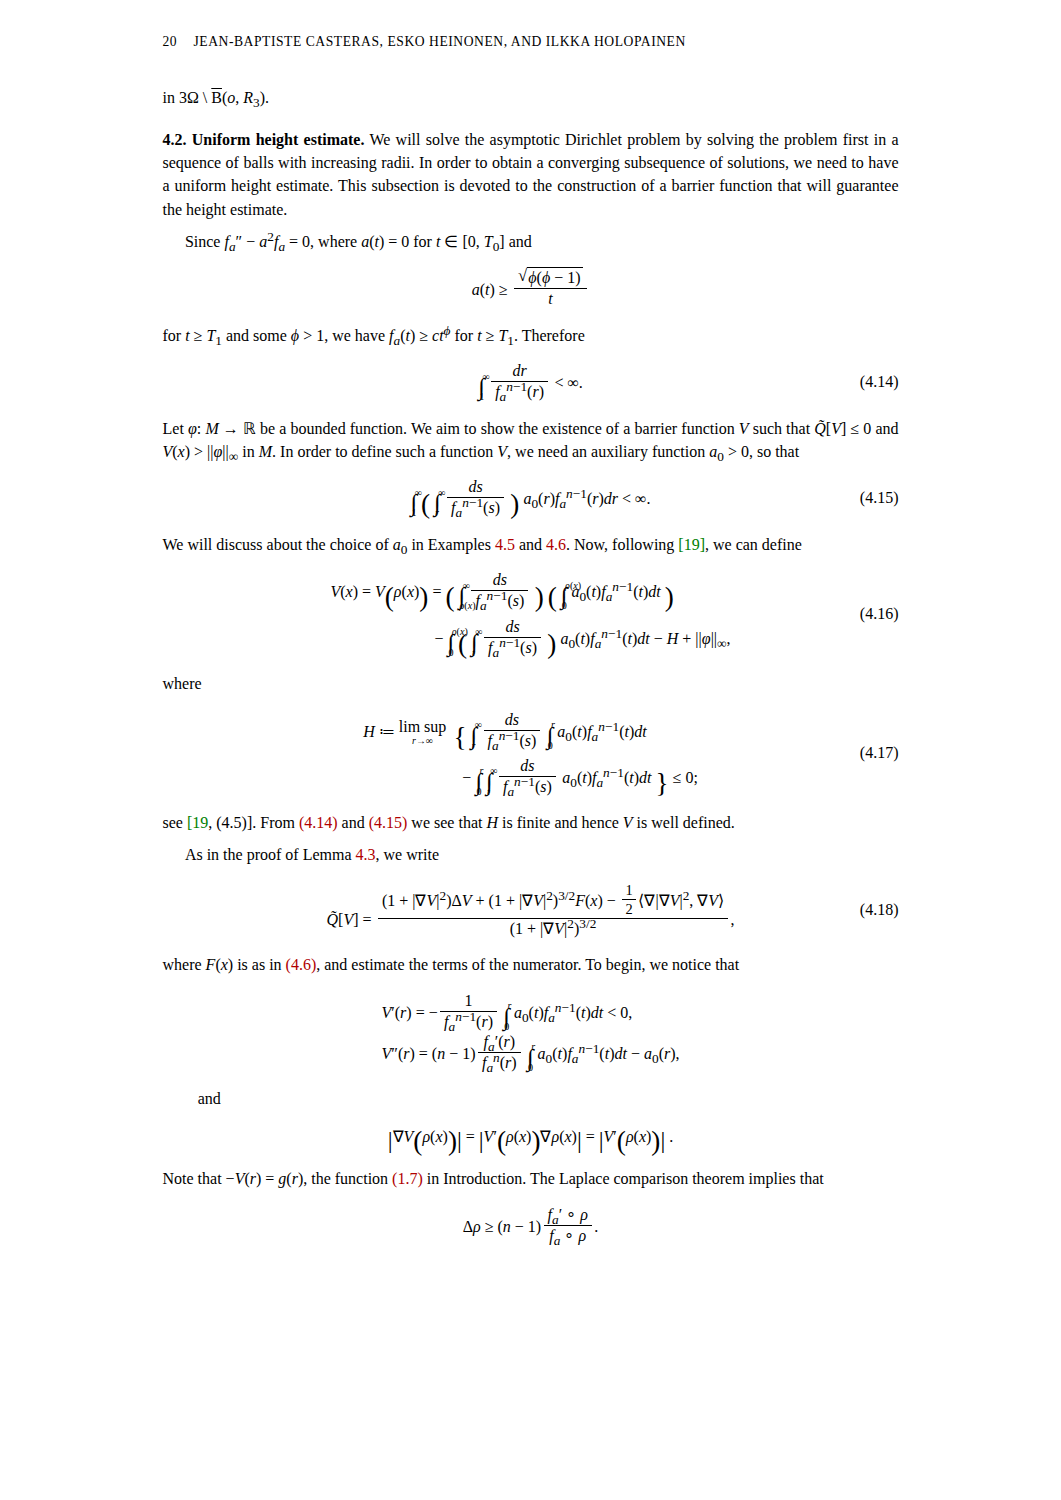20 JEAN-BAPTISTE CASTERAS, ESKO HEINONEN, AND ILKKA HOLOPAINEN
in 3Ω \ B(o, R3).
4.2. Uniform height estimate. We will solve the asymptotic Dirichlet problem by solving the problem first in a sequence of balls with increasing radii. In order to obtain a converging subsequence of solutions, we need to have a uniform height estimate. This subsection is devoted to the construction of a barrier function that will guarantee the height estimate.
Since fa″ − a2fa = 0, where a(t) = 0 for t ∈ [0, T0] and
a(t) ≥ ϕ(ϕ − 1) t
for t ≥ T1 and some ϕ > 1, we have fa(t) ≥ ctϕ for t ≥ T1. Therefore
∫∞1 dr fan−1(r) < ∞. (4.14)
Let φ: M → ℝ be a bounded function. We aim to show the existence of a barrier function V such that Q̃[V] ≤ 0 and V(x) > ||φ||∞ in M. In order to define such a function V, we need an auxiliary function a0 > 0, so that
∫∞1 ( ∫∞r ds fan−1(s) ) a0(r)fan−1(r)dr < ∞. (4.15)
We will discuss about the choice of a0 in Examples 4.5 and 4.6. Now, following [19], we can define
V(x) = V(ρ(x)) = ( ∫∞ρ(x) ds fan−1(s) ) ( ∫ρ(x) 0 a0(t)fan−1(t)dt )
− ∫ρ(x) 0 ( ∫∞t ds fan−1(s) ) a0(t)fan−1(t)dt − H + ||φ||∞, (4.16)
where
H ≔ lim sup r→∞ { ∫∞r ds fan−1(s) ∫r 0 a0(t)fan−1(t)dt
− ∫r 0 ∫∞t ds fan−1(s) a0(t)fan−1(t)dt } ≤ 0; (4.17)
see [19, (4.5)]. From (4.14) and (4.15) we see that H is finite and hence V is well defined.
As in the proof of Lemma 4.3, we write
Q̃[V] = (1 + |∇V|2)ΔV + (1 + |∇V|2)3/2F(x) − 12⟨∇|∇V|2, ∇V⟩ (1 + |∇V|2)3/2 , (4.18)
where F(x) is as in (4.6), and estimate the terms of the numerator. To begin, we notice that
V′(r) = −1 fan−1(r) ∫r 0 a0(t)fan−1(t)dt < 0,
V″(r) = (n − 1)fa′(r) fan(r) ∫r 0 a0(t)fan−1(t)dt − a0(r),
and
|∇V(ρ(x))| = |V′(ρ(x))∇ρ(x)| = |V′(ρ(x))| .
Note that −V(r) = g(r), the function (1.7) in Introduction. The Laplace comparison theorem implies that
Δρ ≥ (n − 1)fa′ ∘ ρ fa ∘ ρ.